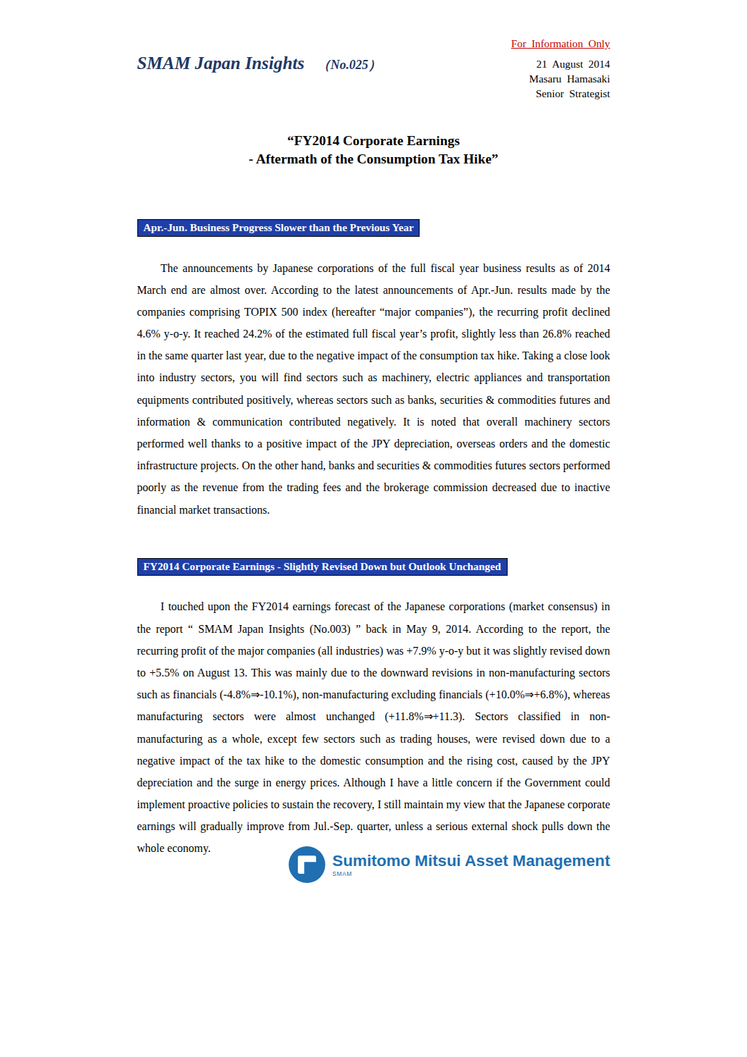For Information Only
SMAM Japan Insights （No.025）
21 August 2014
Masaru Hamasaki
Senior Strategist
“FY2014 Corporate Earnings
- Aftermath of the Consumption Tax Hike”
Apr.-Jun. Business Progress Slower than the Previous Year
The announcements by Japanese corporations of the full fiscal year business results as of 2014 March end are almost over. According to the latest announcements of Apr.-Jun. results made by the companies comprising TOPIX 500 index (hereafter “major companies”), the recurring profit declined 4.6% y-o-y. It reached 24.2% of the estimated full fiscal year’s profit, slightly less than 26.8% reached in the same quarter last year, due to the negative impact of the consumption tax hike. Taking a close look into industry sectors, you will find sectors such as machinery, electric appliances and transportation equipments contributed positively, whereas sectors such as banks, securities & commodities futures and information & communication contributed negatively. It is noted that overall machinery sectors performed well thanks to a positive impact of the JPY depreciation, overseas orders and the domestic infrastructure projects. On the other hand, banks and securities & commodities futures sectors performed poorly as the revenue from the trading fees and the brokerage commission decreased due to inactive financial market transactions.
FY2014 Corporate Earnings - Slightly Revised Down but Outlook Unchanged
I touched upon the FY2014 earnings forecast of the Japanese corporations (market consensus) in the report “ SMAM Japan Insights (No.003) ” back in May 9, 2014. According to the report, the recurring profit of the major companies (all industries) was +7.9% y-o-y but it was slightly revised down to +5.5% on August 13. This was mainly due to the downward revisions in non-manufacturing sectors such as financials (-4.8%⇒-10.1%), non-manufacturing excluding financials (+10.0%⇒+6.8%), whereas manufacturing sectors were almost unchanged (+11.8%⇒+11.3). Sectors classified in non-manufacturing as a whole, except few sectors such as trading houses, were revised down due to a negative impact of the tax hike to the domestic consumption and the rising cost, caused by the JPY depreciation and the surge in energy prices. Although I have a little concern if the Government could implement proactive policies to sustain the recovery, I still maintain my view that the Japanese corporate earnings will gradually improve from Jul.-Sep. quarter, unless a serious external shock pulls down the whole economy.
Sumitomo Mitsui Asset Management
SMAM